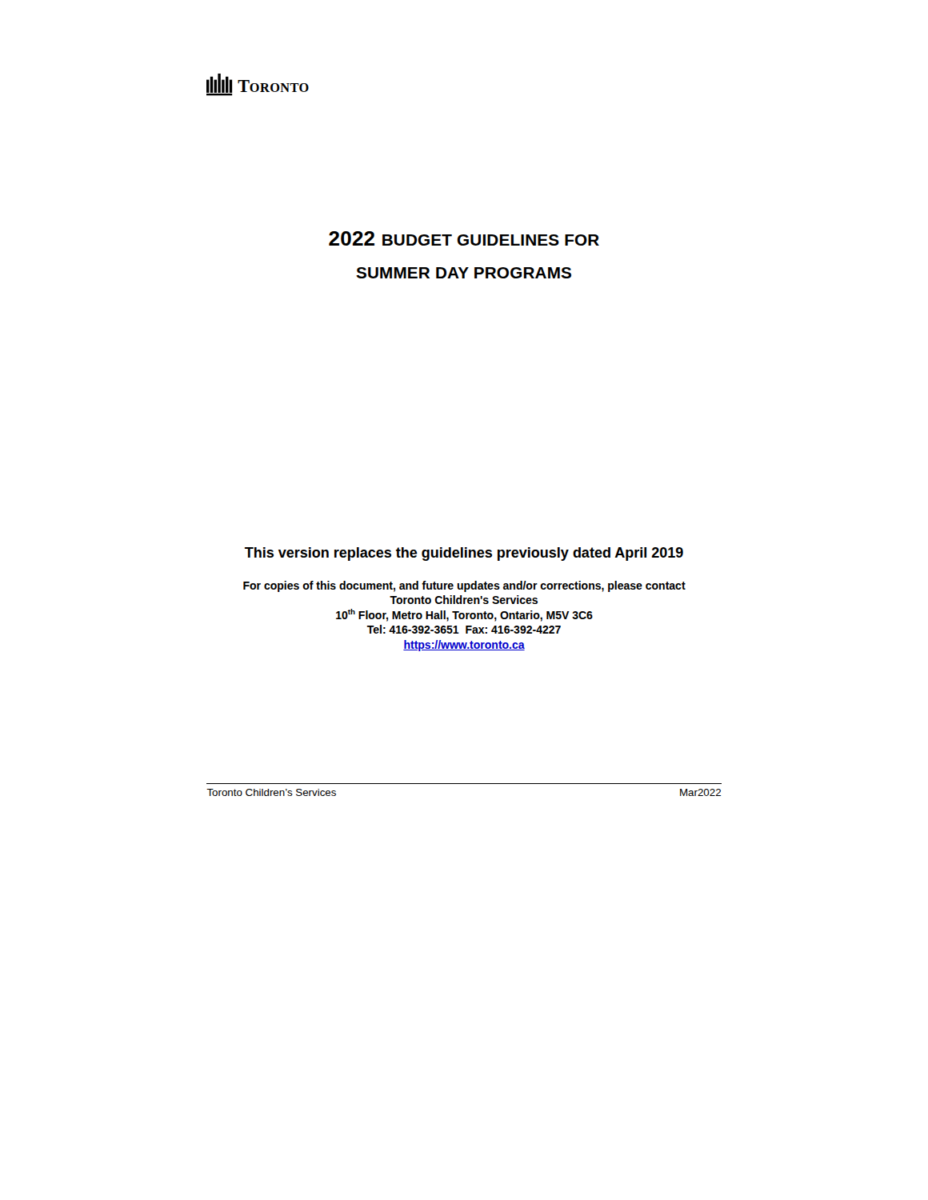T ORONTO
2022 BUDGET GUIDELINES FOR
SUMMER DAY PROGRAMS
This version replaces the guidelines previously dated April 2019
For copies of this document, and future updates and/or corrections, please contact
Toronto Children's Services
10th Floor, Metro Hall, Toronto, Ontario, M5V 3C6
Tel: 416-392-3651 Fax: 416-392-4227
https://www.toronto.ca
Toronto Children’s Services Mar2022